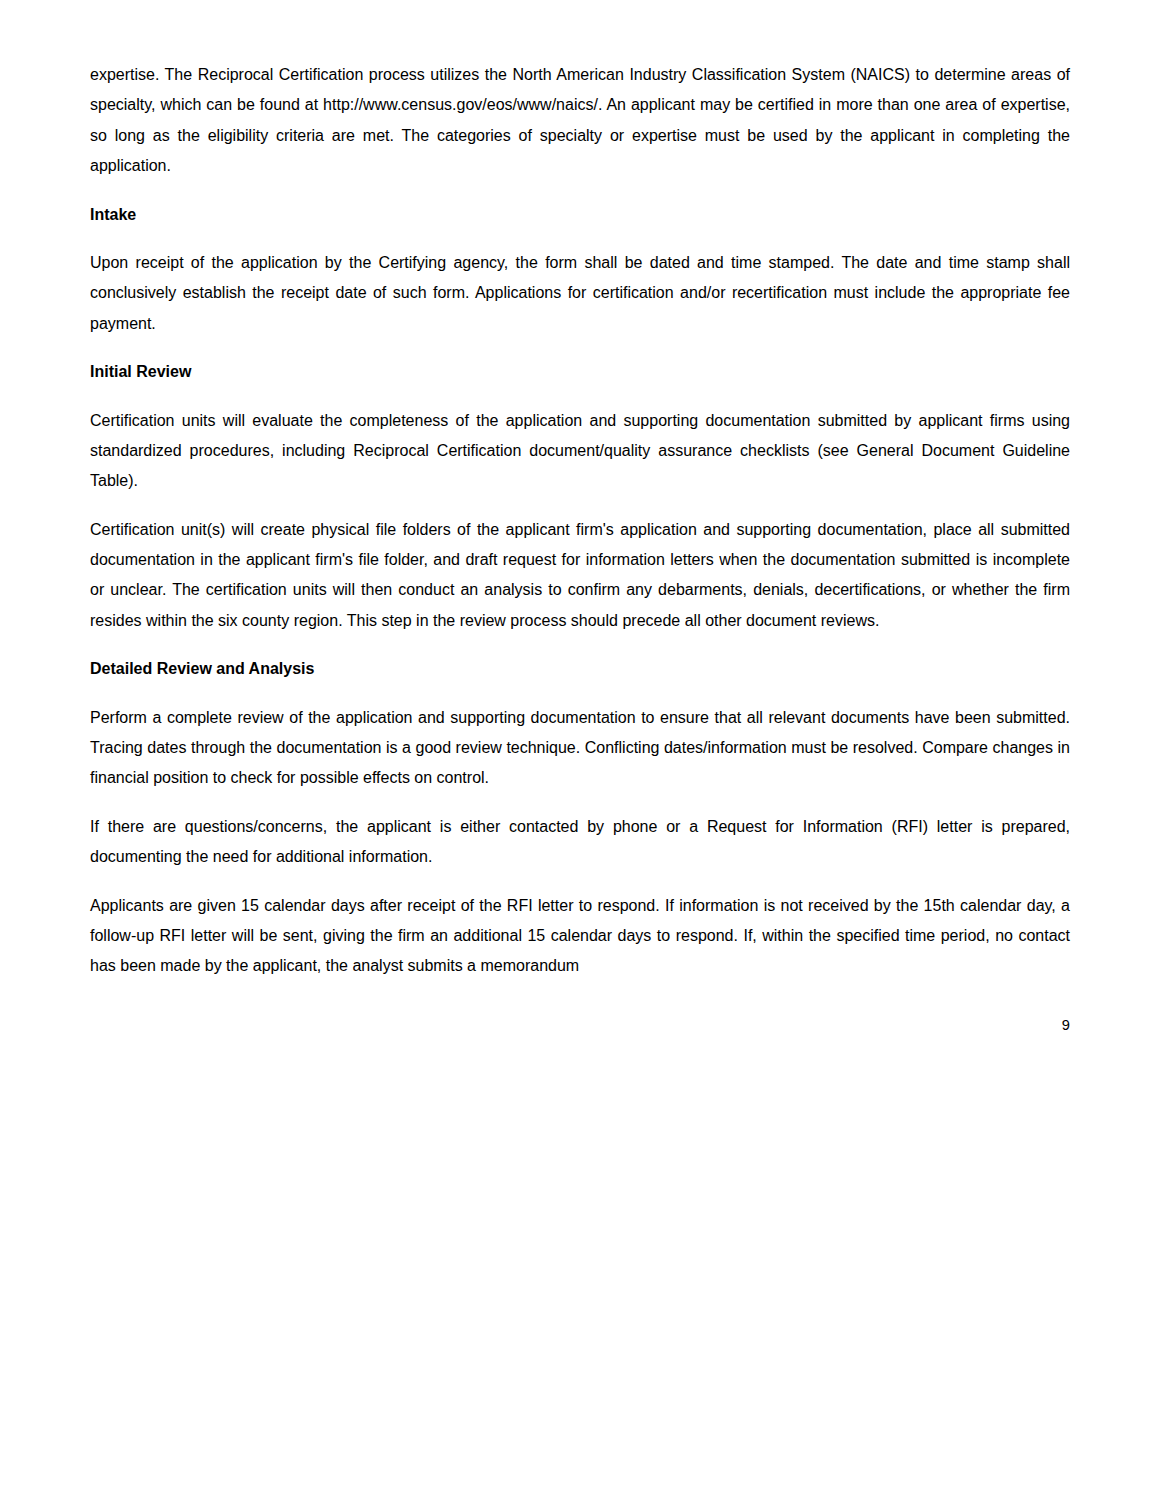expertise. The Reciprocal Certification process utilizes the North American Industry Classification System (NAICS) to determine areas of specialty, which can be found at http://www.census.gov/eos/www/naics/. An applicant may be certified in more than one area of expertise, so long as the eligibility criteria are met. The categories of specialty or expertise must be used by the applicant in completing the application.
Intake
Upon receipt of the application by the Certifying agency, the form shall be dated and time stamped. The date and time stamp shall conclusively establish the receipt date of such form. Applications for certification and/or recertification must include the appropriate fee payment.
Initial Review
Certification units will evaluate the completeness of the application and supporting documentation submitted by applicant firms using standardized procedures, including Reciprocal Certification document/quality assurance checklists (see General Document Guideline Table).
Certification unit(s) will create physical file folders of the applicant firm's application and supporting documentation, place all submitted documentation in the applicant firm's file folder, and draft request for information letters when the documentation submitted is incomplete or unclear. The certification units will then conduct an analysis to confirm any debarments, denials, decertifications, or whether the firm resides within the six county region. This step in the review process should precede all other document reviews.
Detailed Review and Analysis
Perform a complete review of the application and supporting documentation to ensure that all relevant documents have been submitted. Tracing dates through the documentation is a good review technique. Conflicting dates/information must be resolved. Compare changes in financial position to check for possible effects on control.
If there are questions/concerns, the applicant is either contacted by phone or a Request for Information (RFI) letter is prepared, documenting the need for additional information.
Applicants are given 15 calendar days after receipt of the RFI letter to respond. If information is not received by the 15th calendar day, a follow-up RFI letter will be sent, giving the firm an additional 15 calendar days to respond. If, within the specified time period, no contact has been made by the applicant, the analyst submits a memorandum
9